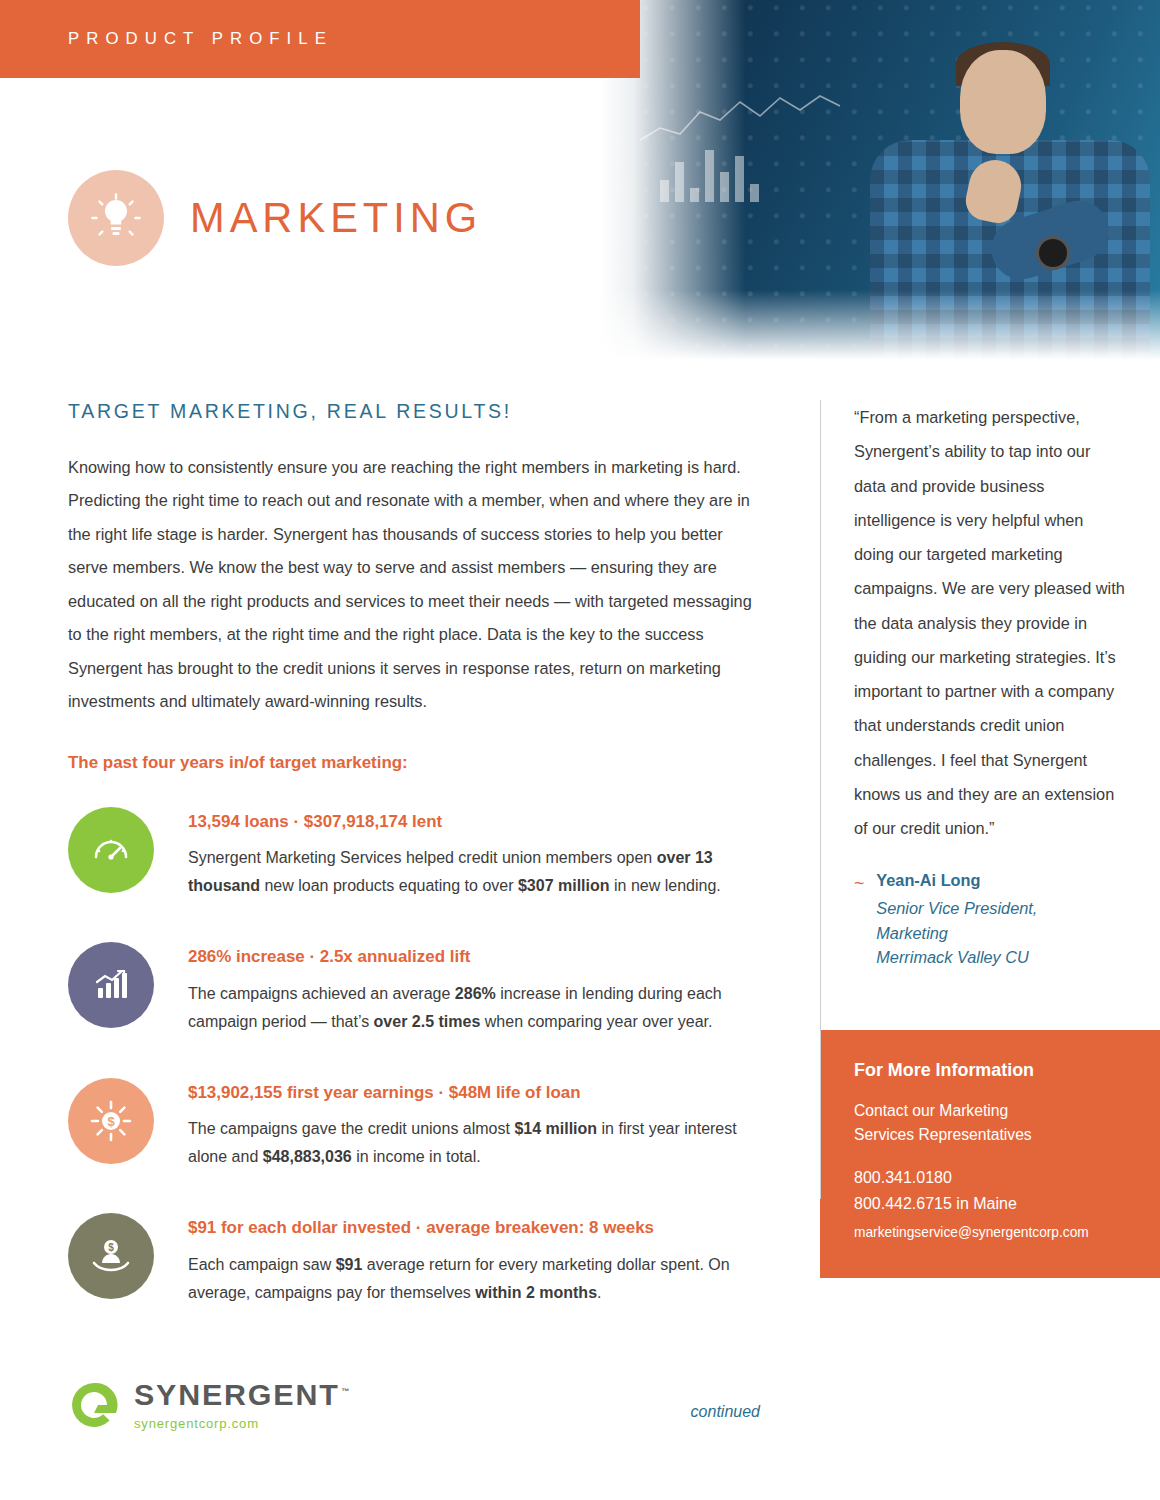Product Profile
Marketing
Target Marketing, Real Results!
Knowing how to consistently ensure you are reaching the right members in marketing is hard. Predicting the right time to reach out and resonate with a member, when and where they are in the right life stage is harder. Synergent has thousands of success stories to help you better serve members. We know the best way to serve and assist members — ensuring they are educated on all the right products and services to meet their needs — with targeted messaging to the right members, at the right time and the right place. Data is the key to the success Synergent has brought to the credit unions it serves in response rates, return on marketing investments and ultimately award-winning results.
The past four years in/of target marketing:
13,594 loans · $307,918,174 lent
Synergent Marketing Services helped credit union members open over 13 thousand new loan products equating to over $307 million in new lending.
286% increase · 2.5x annualized lift
The campaigns achieved an average 286% increase in lending during each campaign period — that’s over 2.5 times when comparing year over year.
$
$13,902,155 first year earnings · $48M life of loan
The campaigns gave the credit unions almost $14 million in first year interest alone and $48,883,036 in income in total.
$
$91 for each dollar invested · average breakeven: 8 weeks
Each campaign saw $91 average return for every marketing dollar spent. On average, campaigns pay for themselves within 2 months.
“From a marketing perspective, Synergent’s ability to tap into our data and provide business intelligence is very helpful when doing our targeted marketing campaigns. We are very pleased with the data analysis they provide in guiding our marketing strategies. It’s important to partner with a company that understands credit union challenges. I feel that Synergent knows us and they are an extension of our credit union.”
~
Yean-Ai Long Senior Vice President,
Marketing
Merrimack Valley CU
For More Information
Contact our Marketing
Services Representatives
800.341.0180
800.442.6715 in Maine
marketingservice@synergentcorp.com
SYNERGENT™
synergentcorp.com
continued